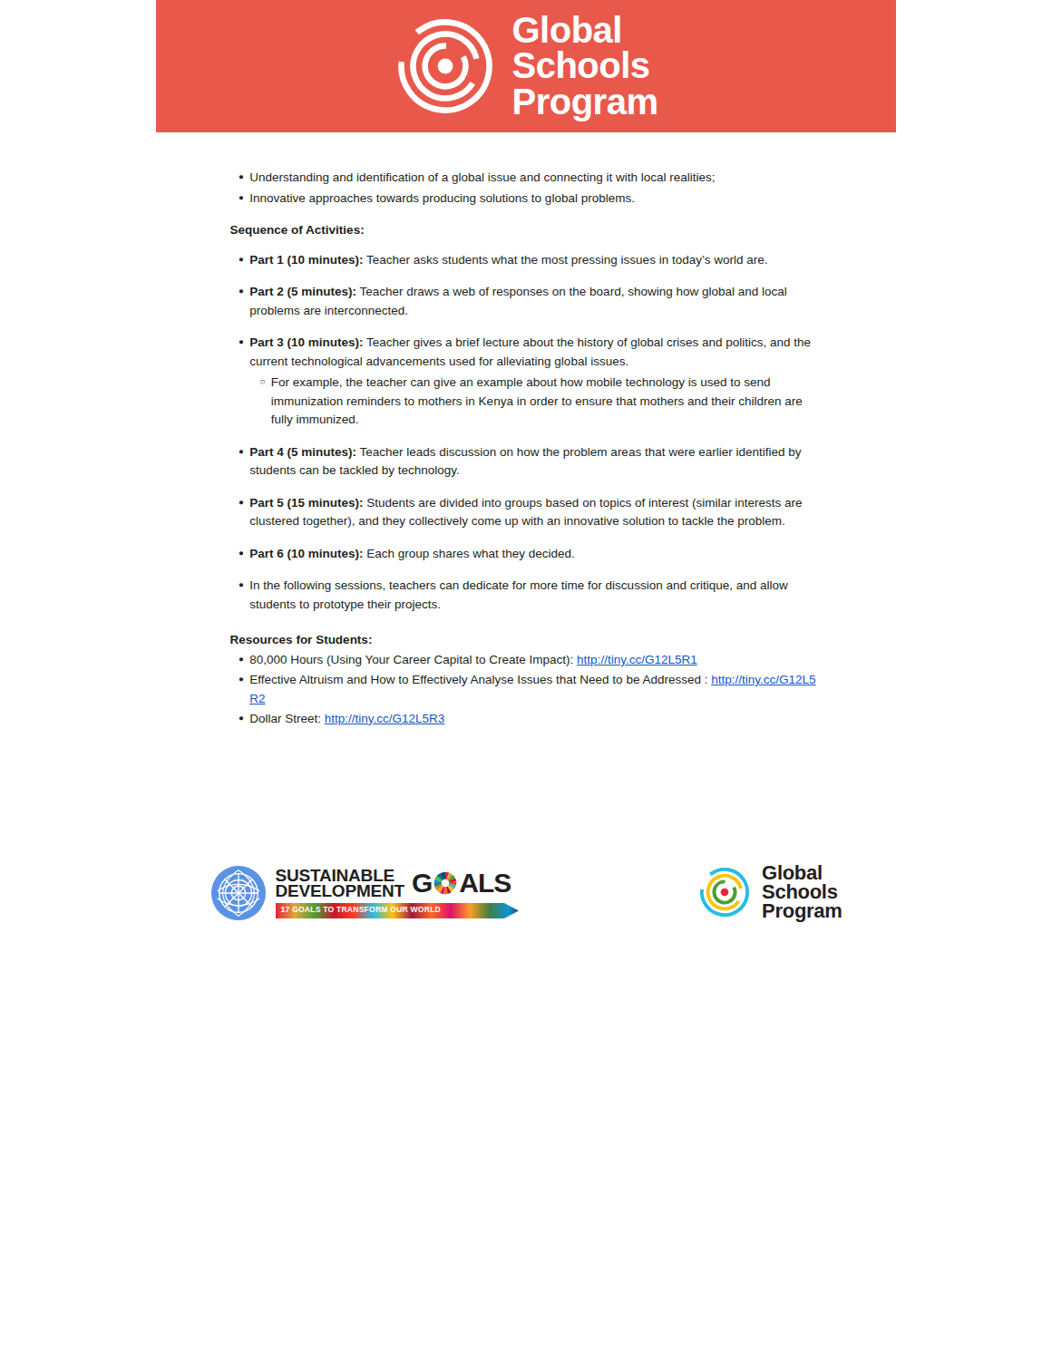Global Schools Program
Understanding and identification of a global issue and connecting it with local realities;
Innovative approaches towards producing solutions to global problems.
Sequence of Activities:
Part 1 (10 minutes): Teacher asks students what the most pressing issues in today’s world are.
Part 2 (5 minutes): Teacher draws a web of responses on the board, showing how global and local problems are interconnected.
Part 3 (10 minutes): Teacher gives a brief lecture about the history of global crises and politics, and the current technological advancements used for alleviating global issues.
For example, the teacher can give an example about how mobile technology is used to send immunization reminders to mothers in Kenya in order to ensure that mothers and their children are fully immunized.
Part 4 (5 minutes): Teacher leads discussion on how the problem areas that were earlier identified by students can be tackled by technology.
Part 5 (15 minutes): Students are divided into groups based on topics of interest (similar interests are clustered together), and they collectively come up with an innovative solution to tackle the problem.
Part 6 (10 minutes): Each group shares what they decided.
In the following sessions, teachers can dedicate for more time for discussion and critique, and allow students to prototype their projects.
Resources for Students:
80,000 Hours (Using Your Career Capital to Create Impact): http://tiny.cc/G12L5R1
Effective Altruism and How to Effectively Analyse Issues that Need to be Addressed : http://tiny.cc/G12L5R2
Dollar Street: http://tiny.cc/G12L5R3
SUSTAINABLE DEVELOPMENT
G ALS
17 GOALS TO TRANSFORM OUR WORLD
Global Schools Program